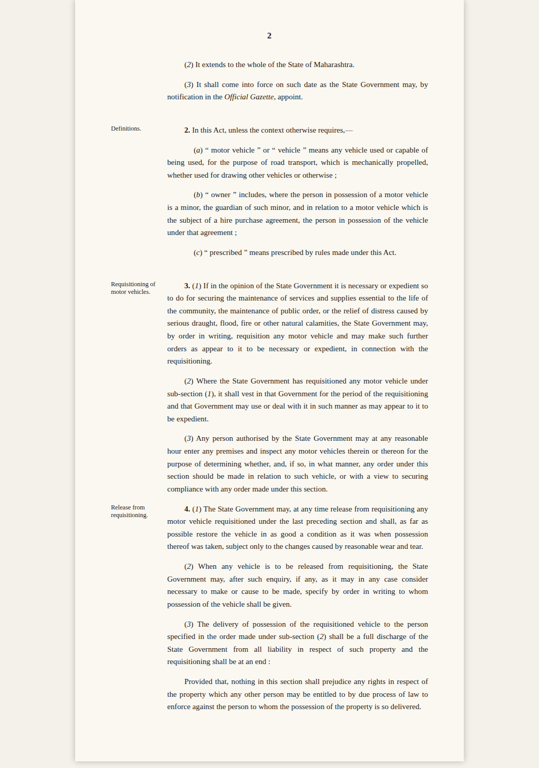2
(2) It extends to the whole of the State of Maharashtra.
(3) It shall come into force on such date as the State Government may, by notification in the Official Gazette, appoint.
Definitions.
2. In this Act, unless the context otherwise requires,—
(a) “ motor vehicle ” or “ vehicle ” means any vehicle used or capable of being used, for the purpose of road transport, which is mechanically propelled, whether used for drawing other vehicles or otherwise ;
(b) “ owner ” includes, where the person in possession of a motor vehicle is a minor, the guardian of such minor, and in relation to a motor vehicle which is the subject of a hire purchase agreement, the person in possession of the vehicle under that agreement ;
(c) “ prescribed ” means prescribed by rules made under this Act.
Requisitioning of motor vehicles.
3. (1) If in the opinion of the State Government it is necessary or expedient so to do for securing the maintenance of services and supplies essential to the life of the community, the maintenance of public order, or the relief of distress caused by serious draught, flood, fire or other natural calamities, the State Government may, by order in writing, requisition any motor vehicle and may make such further orders as appear to it to be necessary or expedient, in connection with the requisitioning.
(2) Where the State Government has requisitioned any motor vehicle under sub-section (1), it shall vest in that Government for the period of the requisitioning and that Government may use or deal with it in such manner as may appear to it to be expedient.
(3) Any person authorised by the State Government may at any reasonable hour enter any premises and inspect any motor vehicles therein or thereon for the purpose of determining whether, and, if so, in what manner, any order under this section should be made in relation to such vehicle, or with a view to securing compliance with any order made under this section.
Release from requisitioning.
4. (1) The State Government may, at any time release from requisitioning any motor vehicle requisitioned under the last preceding section and shall, as far as possible restore the vehicle in as good a condition as it was when possession thereof was taken, subject only to the changes caused by reasonable wear and tear.
(2) When any vehicle is to be released from requisitioning, the State Government may, after such enquiry, if any, as it may in any case consider necessary to make or cause to be made, specify by order in writing to whom possession of the vehicle shall be given.
(3) The delivery of possession of the requisitioned vehicle to the person specified in the order made under sub-section (2) shall be a full discharge of the State Government from all liability in respect of such property and the requisitioning shall be at an end :
Provided that, nothing in this section shall prejudice any rights in respect of the property which any other person may be entitled to by due process of law to enforce against the person to whom the possession of the property is so delivered.